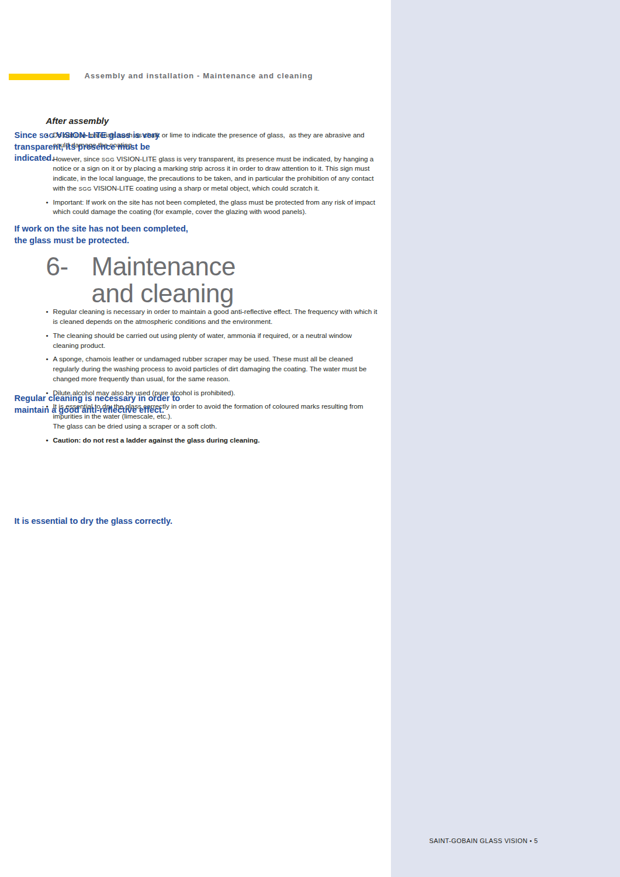Assembly and installation - Maintenance and cleaning
After assembly
Do not use materials such as chalk or lime to indicate the presence of glass, as they are abrasive and could damage the coating.
However, since SGG VISION-LITE glass is very transparent, its presence must be indicated, by hanging a notice or a sign on it or by placing a marking strip across it in order to draw attention to it. This sign must indicate, in the local language, the precautions to be taken, and in particular the prohibition of any contact with the SGG VISION-LITE coating using a sharp or metal object, which could scratch it.
Important: If work on the site has not been completed, the glass must be protected from any risk of impact which could damage the coating (for example, cover the glazing with wood panels).
6-Maintenanceand cleaning
Regular cleaning is necessary in order to maintain a good anti-reflective effect. The frequency with which it is cleaned depends on the atmospheric conditions and the environment.
The cleaning should be carried out using plenty of water, ammonia if required, or a neutral window cleaning product.
A sponge, chamois leather or undamaged rubber scraper may be used. These must all be cleaned regularly during the washing process to avoid particles of dirt damaging the coating. The water must be changed more frequently than usual, for the same reason.
Dilute alcohol may also be used (pure alcohol is prohibited).
It is essential to dry the glass correctly in order to avoid the formation of coloured marks resulting from impurities in the water (limescale, etc.).
The glass can be dried using a scraper or a soft cloth.
Caution: do not rest a ladder against the glass during cleaning.
Since SGG VISION-LITE glass is very transparent, its presence must be indicated.
If work on the site has not been completed, the glass must be protected.
Regular cleaning is necessary in order to maintain a good anti-reflective effect.
It is essential to dry the glass correctly.
SAINT-GOBAIN GLASS VISION • 5